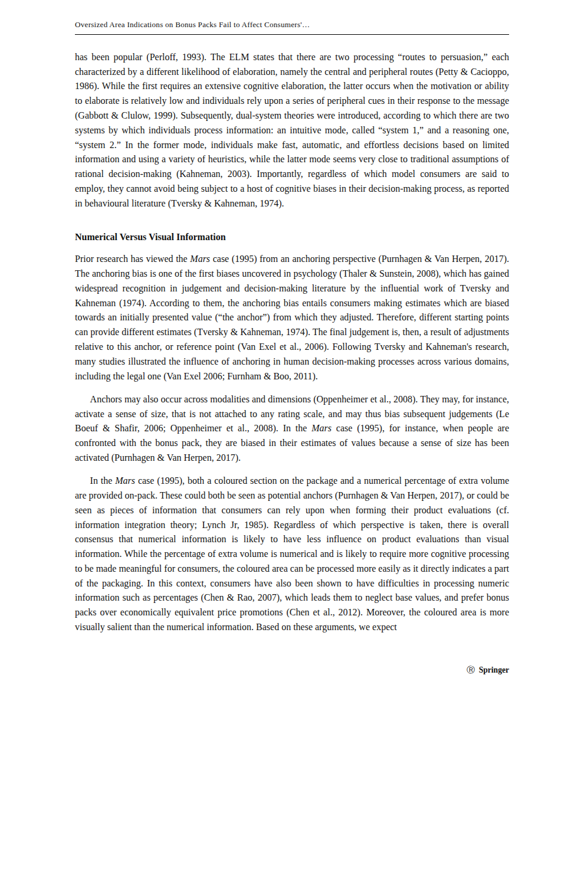Oversized Area Indications on Bonus Packs Fail to Affect Consumers'…
has been popular (Perloff, 1993). The ELM states that there are two processing “routes to persuasion,” each characterized by a different likelihood of elaboration, namely the central and peripheral routes (Petty & Cacioppo, 1986). While the first requires an extensive cognitive elaboration, the latter occurs when the motivation or ability to elaborate is relatively low and individuals rely upon a series of peripheral cues in their response to the message (Gabbott & Clulow, 1999). Subsequently, dual-system theories were introduced, according to which there are two systems by which individuals process information: an intuitive mode, called “system 1,” and a reasoning one, “system 2.” In the former mode, individuals make fast, automatic, and effortless decisions based on limited information and using a variety of heuristics, while the latter mode seems very close to traditional assumptions of rational decision-making (Kahneman, 2003). Importantly, regardless of which model consumers are said to employ, they cannot avoid being subject to a host of cognitive biases in their decision-making process, as reported in behavioural literature (Tversky & Kahneman, 1974).
Numerical Versus Visual Information
Prior research has viewed the Mars case (1995) from an anchoring perspective (Purnhagen & Van Herpen, 2017). The anchoring bias is one of the first biases uncovered in psychology (Thaler & Sunstein, 2008), which has gained widespread recognition in judgement and decision-making literature by the influential work of Tversky and Kahneman (1974). According to them, the anchoring bias entails consumers making estimates which are biased towards an initially presented value (“the anchor”) from which they adjusted. Therefore, different starting points can provide different estimates (Tversky & Kahneman, 1974). The final judgement is, then, a result of adjustments relative to this anchor, or reference point (Van Exel et al., 2006). Following Tversky and Kahneman's research, many studies illustrated the influence of anchoring in human decision-making processes across various domains, including the legal one (Van Exel 2006; Furnham & Boo, 2011).
Anchors may also occur across modalities and dimensions (Oppenheimer et al., 2008). They may, for instance, activate a sense of size, that is not attached to any rating scale, and may thus bias subsequent judgements (Le Boeuf & Shafir, 2006; Oppenheimer et al., 2008). In the Mars case (1995), for instance, when people are confronted with the bonus pack, they are biased in their estimates of values because a sense of size has been activated (Purnhagen & Van Herpen, 2017).
In the Mars case (1995), both a coloured section on the package and a numerical percentage of extra volume are provided on-pack. These could both be seen as potential anchors (Purnhagen & Van Herpen, 2017), or could be seen as pieces of information that consumers can rely upon when forming their product evaluations (cf. information integration theory; Lynch Jr, 1985). Regardless of which perspective is taken, there is overall consensus that numerical information is likely to have less influence on product evaluations than visual information. While the percentage of extra volume is numerical and is likely to require more cognitive processing to be made meaningful for consumers, the coloured area can be processed more easily as it directly indicates a part of the packaging. In this context, consumers have also been shown to have difficulties in processing numeric information such as percentages (Chen & Rao, 2007), which leads them to neglect base values, and prefer bonus packs over economically equivalent price promotions (Chen et al., 2012). Moreover, the coloured area is more visually salient than the numerical information. Based on these arguments, we expect
Ⓡ Springer